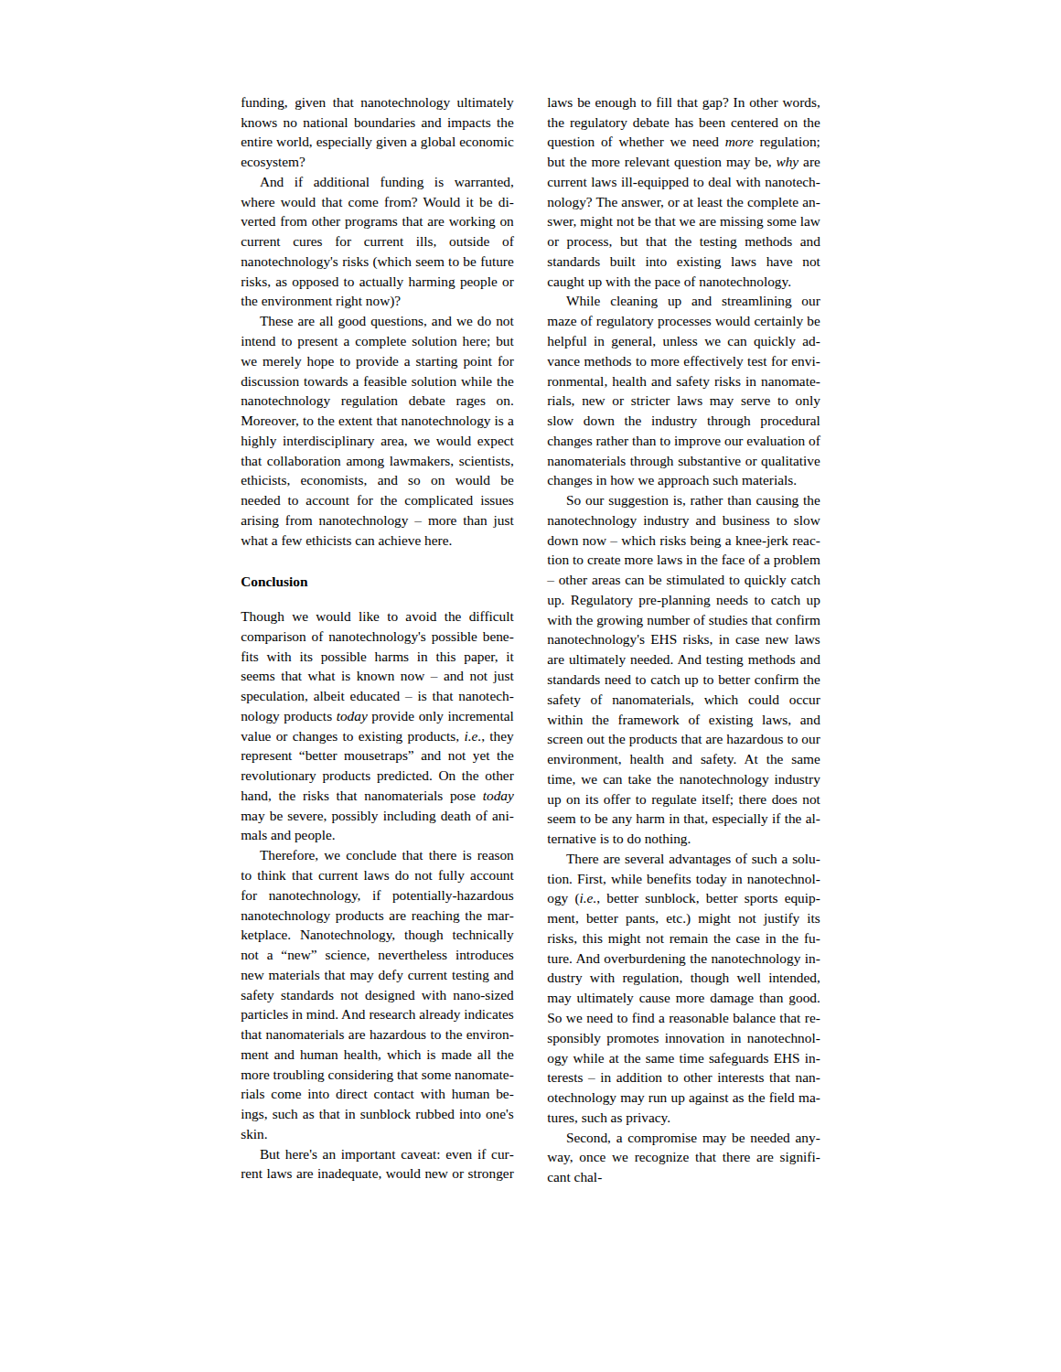funding, given that nanotechnology ultimately knows no national boundaries and impacts the entire world, especially given a global economic ecosystem?
And if additional funding is warranted, where would that come from? Would it be diverted from other programs that are working on current cures for current ills, outside of nanotechnology's risks (which seem to be future risks, as opposed to actually harming people or the environment right now)?
These are all good questions, and we do not intend to present a complete solution here; but we merely hope to provide a starting point for discussion towards a feasible solution while the nanotechnology regulation debate rages on. Moreover, to the extent that nanotechnology is a highly interdisciplinary area, we would expect that collaboration among lawmakers, scientists, ethicists, economists, and so on would be needed to account for the complicated issues arising from nanotechnology – more than just what a few ethicists can achieve here.
Conclusion
Though we would like to avoid the difficult comparison of nanotechnology's possible benefits with its possible harms in this paper, it seems that what is known now – and not just speculation, albeit educated – is that nanotechnology products today provide only incremental value or changes to existing products, i.e., they represent “better mousetraps” and not yet the revolutionary products predicted. On the other hand, the risks that nanomaterials pose today may be severe, possibly including death of animals and people.
Therefore, we conclude that there is reason to think that current laws do not fully account for nanotechnology, if potentially-hazardous nanotechnology products are reaching the marketplace. Nanotechnology, though technically not a “new” science, nevertheless introduces new materials that may defy current testing and safety standards not designed with nano-sized particles in mind. And research already indicates that nanomaterials are hazardous to the environment and human health, which is made all the more troubling considering that some nanomaterials come into direct contact with human beings, such as that in sunblock rubbed into one's skin.
But here's an important caveat: even if current laws are inadequate, would new or stronger laws be enough to fill that gap? In other words, the regulatory debate has been centered on the question of whether we need more regulation; but the more relevant question may be, why are current laws ill-equipped to deal with nanotechnology? The answer, or at least the complete answer, might not be that we are missing some law or process, but that the testing methods and standards built into existing laws have not caught up with the pace of nanotechnology.
While cleaning up and streamlining our maze of regulatory processes would certainly be helpful in general, unless we can quickly advance methods to more effectively test for environmental, health and safety risks in nanomaterials, new or stricter laws may serve to only slow down the industry through procedural changes rather than to improve our evaluation of nanomaterials through substantive or qualitative changes in how we approach such materials.
So our suggestion is, rather than causing the nanotechnology industry and business to slow down now – which risks being a knee-jerk reaction to create more laws in the face of a problem – other areas can be stimulated to quickly catch up. Regulatory pre-planning needs to catch up with the growing number of studies that confirm nanotechnology's EHS risks, in case new laws are ultimately needed. And testing methods and standards need to catch up to better confirm the safety of nanomaterials, which could occur within the framework of existing laws, and screen out the products that are hazardous to our environment, health and safety. At the same time, we can take the nanotechnology industry up on its offer to regulate itself; there does not seem to be any harm in that, especially if the alternative is to do nothing.
There are several advantages of such a solution. First, while benefits today in nanotechnology (i.e., better sunblock, better sports equipment, better pants, etc.) might not justify its risks, this might not remain the case in the future. And overburdening the nanotechnology industry with regulation, though well intended, may ultimately cause more damage than good. So we need to find a reasonable balance that responsibly promotes innovation in nanotechnology while at the same time safeguards EHS interests – in addition to other interests that nanotechnology may run up against as the field matures, such as privacy.
Second, a compromise may be needed anyway, once we recognize that there are significant chal-